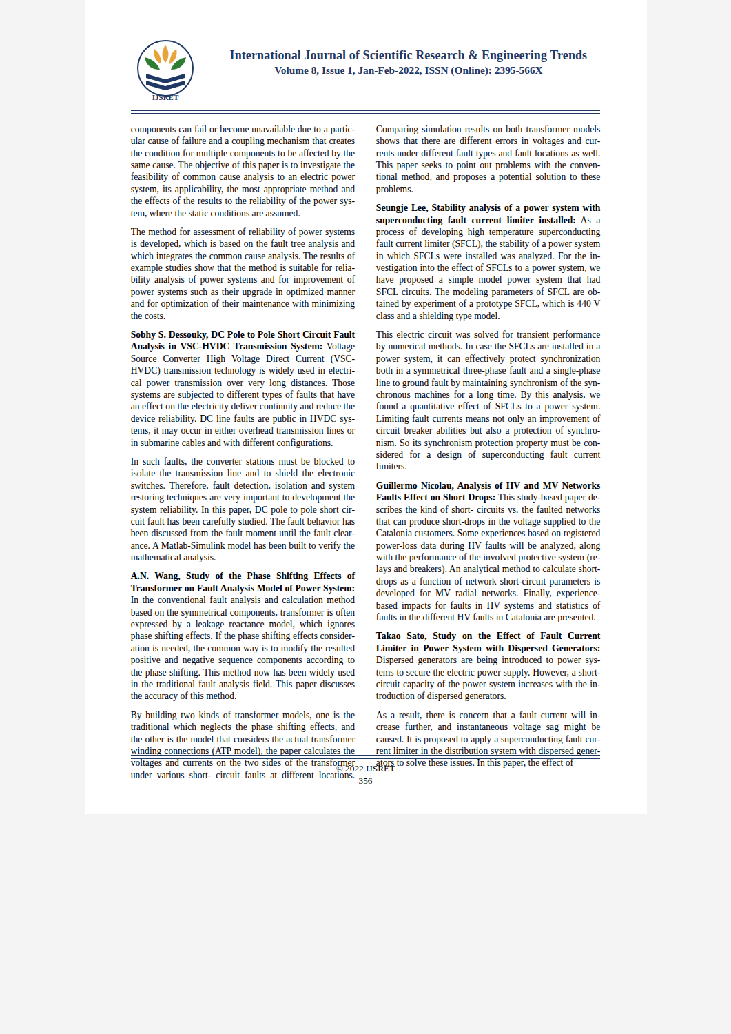IJSRET
International Journal of Scientific Research & Engineering Trends
Volume 8, Issue 1, Jan-Feb-2022, ISSN (Online): 2395-566X
components can fail or become unavailable due to a particular cause of failure and a coupling mechanism that creates the condition for multiple components to be affected by the same cause. The objective of this paper is to investigate the feasibility of common cause analysis to an electric power system, its applicability, the most appropriate method and the effects of the results to the reliability of the power system, where the static conditions are assumed.
The method for assessment of reliability of power systems is developed, which is based on the fault tree analysis and which integrates the common cause analysis. The results of example studies show that the method is suitable for reliability analysis of power systems and for improvement of power systems such as their upgrade in optimized manner and for optimization of their maintenance with minimizing the costs.
Sobhy S. Dessouky, DC Pole to Pole Short Circuit Fault Analysis in VSC-HVDC Transmission System: Voltage Source Converter High Voltage Direct Current (VSC-HVDC) transmission technology is widely used in electrical power transmission over very long distances. Those systems are subjected to different types of faults that have an effect on the electricity deliver continuity and reduce the device reliability. DC line faults are public in HVDC systems, it may occur in either overhead transmission lines or in submarine cables and with different configurations.
In such faults, the converter stations must be blocked to isolate the transmission line and to shield the electronic switches. Therefore, fault detection, isolation and system restoring techniques are very important to development the system reliability. In this paper, DC pole to pole short circuit fault has been carefully studied. The fault behavior has been discussed from the fault moment until the fault clearance. A Matlab-Simulink model has been built to verify the mathematical analysis.
A.N. Wang, Study of the Phase Shifting Effects of Transformer on Fault Analysis Model of Power System: In the conventional fault analysis and calculation method based on the symmetrical components, transformer is often expressed by a leakage reactance model, which ignores phase shifting effects. If the phase shifting effects consideration is needed, the common way is to modify the resulted positive and negative sequence components according to the phase shifting. This method now has been widely used in the traditional fault analysis field. This paper discusses the accuracy of this method.
By building two kinds of transformer models, one is the traditional which neglects the phase shifting effects, and the other is the model that considers the actual transformer winding connections (ATP model), the paper calculates the voltages and currents on the two sides of the transformer under various short- circuit faults at different locations. Comparing simulation results on both transformer models shows that there are different errors in voltages and currents under different fault types and fault locations as well. This paper seeks to point out problems with the conventional method, and proposes a potential solution to these problems.
Seungje Lee, Stability analysis of a power system with superconducting fault current limiter installed: As a process of developing high temperature superconducting fault current limiter (SFCL), the stability of a power system in which SFCLs were installed was analyzed. For the investigation into the effect of SFCLs to a power system, we have proposed a simple model power system that had SFCL circuits. The modeling parameters of SFCL are obtained by experiment of a prototype SFCL, which is 440 V class and a shielding type model.
This electric circuit was solved for transient performance by numerical methods. In case the SFCLs are installed in a power system, it can effectively protect synchronization both in a symmetrical three-phase fault and a single-phase line to ground fault by maintaining synchronism of the synchronous machines for a long time. By this analysis, we found a quantitative effect of SFCLs to a power system. Limiting fault currents means not only an improvement of circuit breaker abilities but also a protection of synchronism. So its synchronism protection property must be considered for a design of superconducting fault current limiters.
Guillermo Nicolau, Analysis of HV and MV Networks Faults Effect on Short Drops: This study-based paper describes the kind of short- circuits vs. the faulted networks that can produce short-drops in the voltage supplied to the Catalonia customers. Some experiences based on registered power-loss data during HV faults will be analyzed, along with the performance of the involved protective system (relays and breakers). An analytical method to calculate short-drops as a function of network short-circuit parameters is developed for MV radial networks. Finally, experience-based impacts for faults in HV systems and statistics of faults in the different HV faults in Catalonia are presented.
Takao Sato, Study on the Effect of Fault Current Limiter in Power System with Dispersed Generators: Dispersed generators are being introduced to power systems to secure the electric power supply. However, a short-circuit capacity of the power system increases with the introduction of dispersed generators.
As a result, there is concern that a fault current will increase further, and instantaneous voltage sag might be caused. It is proposed to apply a superconducting fault current limiter in the distribution system with dispersed generators to solve these issues. In this paper, the effect of
© 2022 IJSRET
356